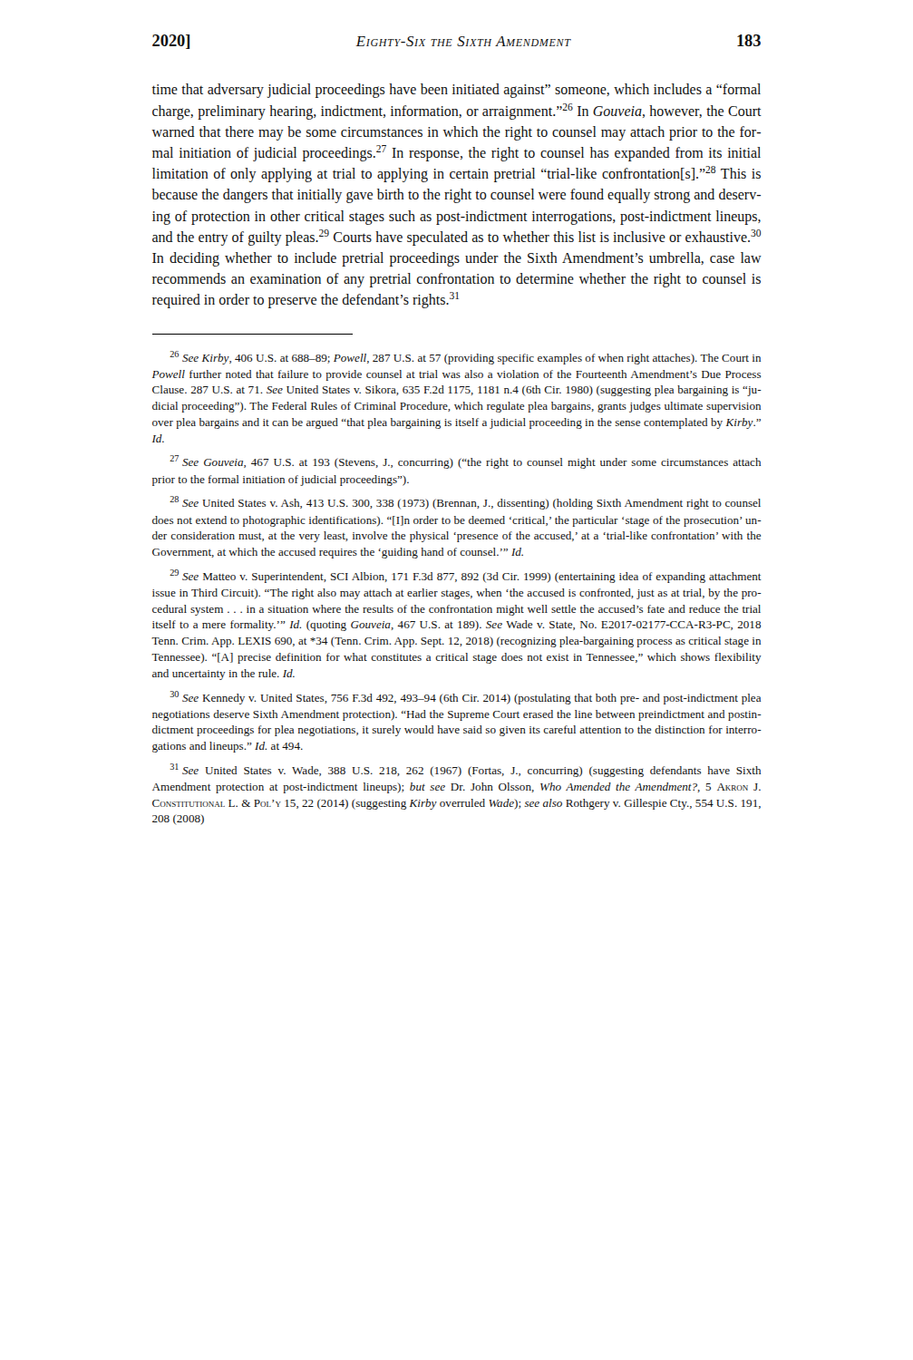2020] Eighty-Six the Sixth Amendment 183
time that adversary judicial proceedings have been initiated against” someone, which includes a “formal charge, preliminary hearing, indictment, information, or arraignment.”26 In Gouveia, however, the Court warned that there may be some circumstances in which the right to counsel may attach prior to the formal initiation of judicial proceedings.27 In response, the right to counsel has expanded from its initial limitation of only applying at trial to applying in certain pretrial “trial-like confrontation[s].”28 This is because the dangers that initially gave birth to the right to counsel were found equally strong and deserving of protection in other critical stages such as post-indictment interrogations, post-indictment lineups, and the entry of guilty pleas.29 Courts have speculated as to whether this list is inclusive or exhaustive.30 In deciding whether to include pretrial proceedings under the Sixth Amendment’s umbrella, case law recommends an examination of any pretrial confrontation to determine whether the right to counsel is required in order to preserve the defendant’s rights.31
See Kirby, 406 U.S. at 688–89; Powell, 287 U.S. at 57 (providing specific examples of when right attaches). The Court in Powell further noted that failure to provide counsel at trial was also a violation of the Fourteenth Amendment’s Due Process Clause. 287 U.S. at 71. See United States v. Sikora, 635 F.2d 1175, 1181 n.4 (6th Cir. 1980) (suggesting plea bargaining is “judicial proceeding”). The Federal Rules of Criminal Procedure, which regulate plea bargains, grants judges ultimate supervision over plea bargains and it can be argued “that plea bargaining is itself a judicial proceeding in the sense contemplated by Kirby.” Id.
See Gouveia, 467 U.S. at 193 (Stevens, J., concurring) (“the right to counsel might under some circumstances attach prior to the formal initiation of judicial proceedings”).
See United States v. Ash, 413 U.S. 300, 338 (1973) (Brennan, J., dissenting) (holding Sixth Amendment right to counsel does not extend to photographic identifications). “[I]n order to be deemed ‘critical,’ the particular ‘stage of the prosecution’ under consideration must, at the very least, involve the physical ‘presence of the accused,’ at a ‘trial-like confrontation’ with the Government, at which the accused requires the ‘guiding hand of counsel.’” Id.
See Matteo v. Superintendent, SCI Albion, 171 F.3d 877, 892 (3d Cir. 1999) (entertaining idea of expanding attachment issue in Third Circuit). “The right also may attach at earlier stages, when ‘the accused is confronted, just as at trial, by the procedural system . . . in a situation where the results of the confrontation might well settle the accused’s fate and reduce the trial itself to a mere formality.’” Id. (quoting Gouveia, 467 U.S. at 189). See Wade v. State, No. E2017-02177-CCA-R3-PC, 2018 Tenn. Crim. App. LEXIS 690, at *34 (Tenn. Crim. App. Sept. 12, 2018) (recognizing plea-bargaining process as critical stage in Tennessee). “[A] precise definition for what constitutes a critical stage does not exist in Tennessee,” which shows flexibility and uncertainty in the rule. Id.
See Kennedy v. United States, 756 F.3d 492, 493–94 (6th Cir. 2014) (postulating that both pre- and post-indictment plea negotiations deserve Sixth Amendment protection). “Had the Supreme Court erased the line between preindictment and postindictment proceedings for plea negotiations, it surely would have said so given its careful attention to the distinction for interrogations and lineups.” Id. at 494.
See United States v. Wade, 388 U.S. 218, 262 (1967) (Fortas, J., concurring) (suggesting defendants have Sixth Amendment protection at post-indictment lineups); but see Dr. John Olsson, Who Amended the Amendment?, 5 Akron J. Constitutional L. & Pol’y 15, 22 (2014) (suggesting Kirby overruled Wade); see also Rothgery v. Gillespie Cty., 554 U.S. 191, 208 (2008)